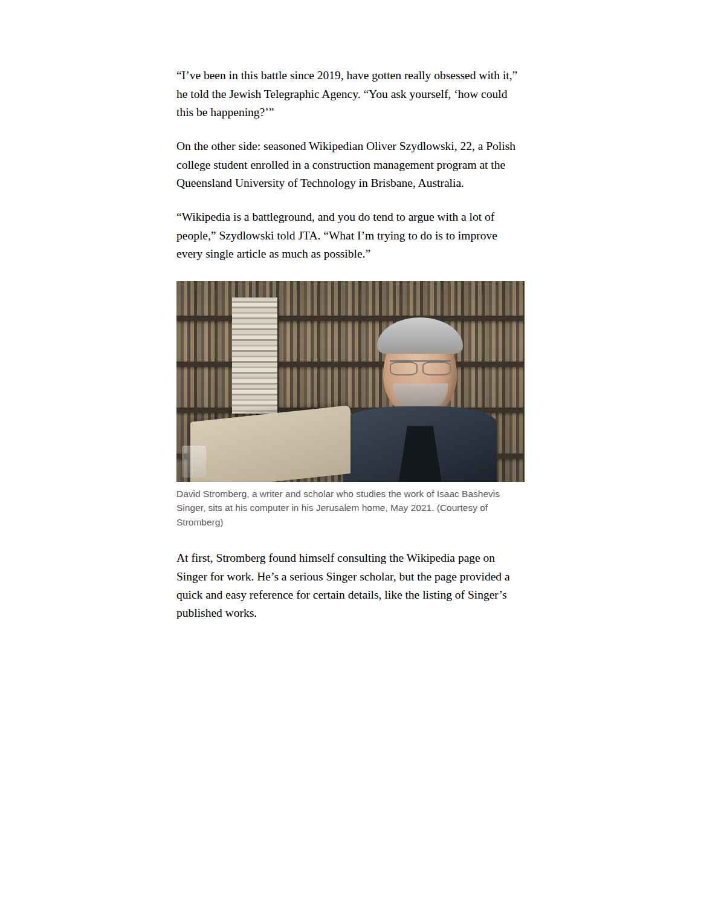“I’ve been in this battle since 2019, have gotten really obsessed with it,” he told the Jewish Telegraphic Agency. “You ask yourself, ‘how could this be happening?’”
On the other side: seasoned Wikipedian Oliver Szydlowski, 22, a Polish college student enrolled in a construction management program at the Queensland University of Technology in Brisbane, Australia.
“Wikipedia is a battleground, and you do tend to argue with a lot of people,” Szydlowski told JTA. “What I’m trying to do is to improve every single article as much as possible.”
David Stromberg, a writer and scholar who studies the work of Isaac Bashevis Singer, sits at his computer in his Jerusalem home, May 2021. (Courtesy of Stromberg)
At first, Stromberg found himself consulting the Wikipedia page on Singer for work. He’s a serious Singer scholar, but the page provided a quick and easy reference for certain details, like the listing of Singer’s published works.